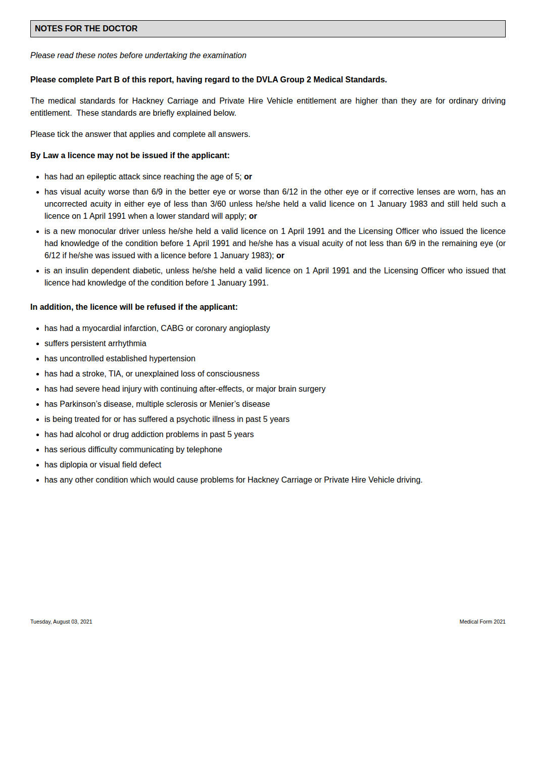NOTES FOR THE DOCTOR
Please read these notes before undertaking the examination
Please complete Part B of this report, having regard to the DVLA Group 2 Medical Standards.
The medical standards for Hackney Carriage and Private Hire Vehicle entitlement are higher than they are for ordinary driving entitlement. These standards are briefly explained below.
Please tick the answer that applies and complete all answers.
By Law a licence may not be issued if the applicant:
has had an epileptic attack since reaching the age of 5; or
has visual acuity worse than 6/9 in the better eye or worse than 6/12 in the other eye or if corrective lenses are worn, has an uncorrected acuity in either eye of less than 3/60 unless he/she held a valid licence on 1 January 1983 and still held such a licence on 1 April 1991 when a lower standard will apply; or
is a new monocular driver unless he/she held a valid licence on 1 April 1991 and the Licensing Officer who issued the licence had knowledge of the condition before 1 April 1991 and he/she has a visual acuity of not less than 6/9 in the remaining eye (or 6/12 if he/she was issued with a licence before 1 January 1983); or
is an insulin dependent diabetic, unless he/she held a valid licence on 1 April 1991 and the Licensing Officer who issued that licence had knowledge of the condition before 1 January 1991.
In addition, the licence will be refused if the applicant:
has had a myocardial infarction, CABG or coronary angioplasty
suffers persistent arrhythmia
has uncontrolled established hypertension
has had a stroke, TIA, or unexplained loss of consciousness
has had severe head injury with continuing after-effects, or major brain surgery
has Parkinson’s disease, multiple sclerosis or Menier’s disease
is being treated for or has suffered a psychotic illness in past 5 years
has had alcohol or drug addiction problems in past 5 years
has serious difficulty communicating by telephone
has diplopia or visual field defect
has any other condition which would cause problems for Hackney Carriage or Private Hire Vehicle driving.
Tuesday, August 03, 2021 Medical Form 2021